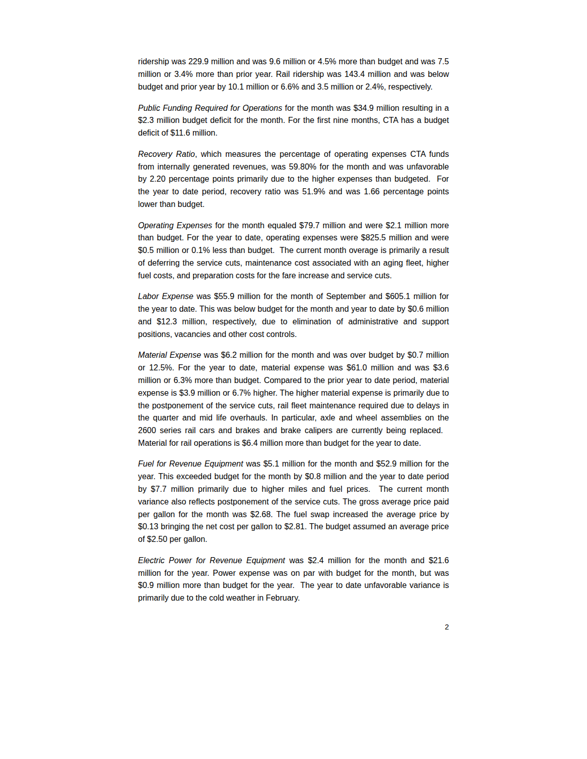ridership was 229.9 million and was 9.6 million or 4.5% more than budget and was 7.5 million or 3.4% more than prior year. Rail ridership was 143.4 million and was below budget and prior year by 10.1 million or 6.6% and 3.5 million or 2.4%, respectively.
Public Funding Required for Operations for the month was $34.9 million resulting in a $2.3 million budget deficit for the month. For the first nine months, CTA has a budget deficit of $11.6 million.
Recovery Ratio, which measures the percentage of operating expenses CTA funds from internally generated revenues, was 59.80% for the month and was unfavorable by 2.20 percentage points primarily due to the higher expenses than budgeted. For the year to date period, recovery ratio was 51.9% and was 1.66 percentage points lower than budget.
Operating Expenses for the month equaled $79.7 million and were $2.1 million more than budget. For the year to date, operating expenses were $825.5 million and were $0.5 million or 0.1% less than budget. The current month overage is primarily a result of deferring the service cuts, maintenance cost associated with an aging fleet, higher fuel costs, and preparation costs for the fare increase and service cuts.
Labor Expense was $55.9 million for the month of September and $605.1 million for the year to date. This was below budget for the month and year to date by $0.6 million and $12.3 million, respectively, due to elimination of administrative and support positions, vacancies and other cost controls.
Material Expense was $6.2 million for the month and was over budget by $0.7 million or 12.5%. For the year to date, material expense was $61.0 million and was $3.6 million or 6.3% more than budget. Compared to the prior year to date period, material expense is $3.9 million or 6.7% higher. The higher material expense is primarily due to the postponement of the service cuts, rail fleet maintenance required due to delays in the quarter and mid life overhauls. In particular, axle and wheel assemblies on the 2600 series rail cars and brakes and brake calipers are currently being replaced. Material for rail operations is $6.4 million more than budget for the year to date.
Fuel for Revenue Equipment was $5.1 million for the month and $52.9 million for the year. This exceeded budget for the month by $0.8 million and the year to date period by $7.7 million primarily due to higher miles and fuel prices. The current month variance also reflects postponement of the service cuts. The gross average price paid per gallon for the month was $2.68. The fuel swap increased the average price by $0.13 bringing the net cost per gallon to $2.81. The budget assumed an average price of $2.50 per gallon.
Electric Power for Revenue Equipment was $2.4 million for the month and $21.6 million for the year. Power expense was on par with budget for the month, but was $0.9 million more than budget for the year. The year to date unfavorable variance is primarily due to the cold weather in February.
2